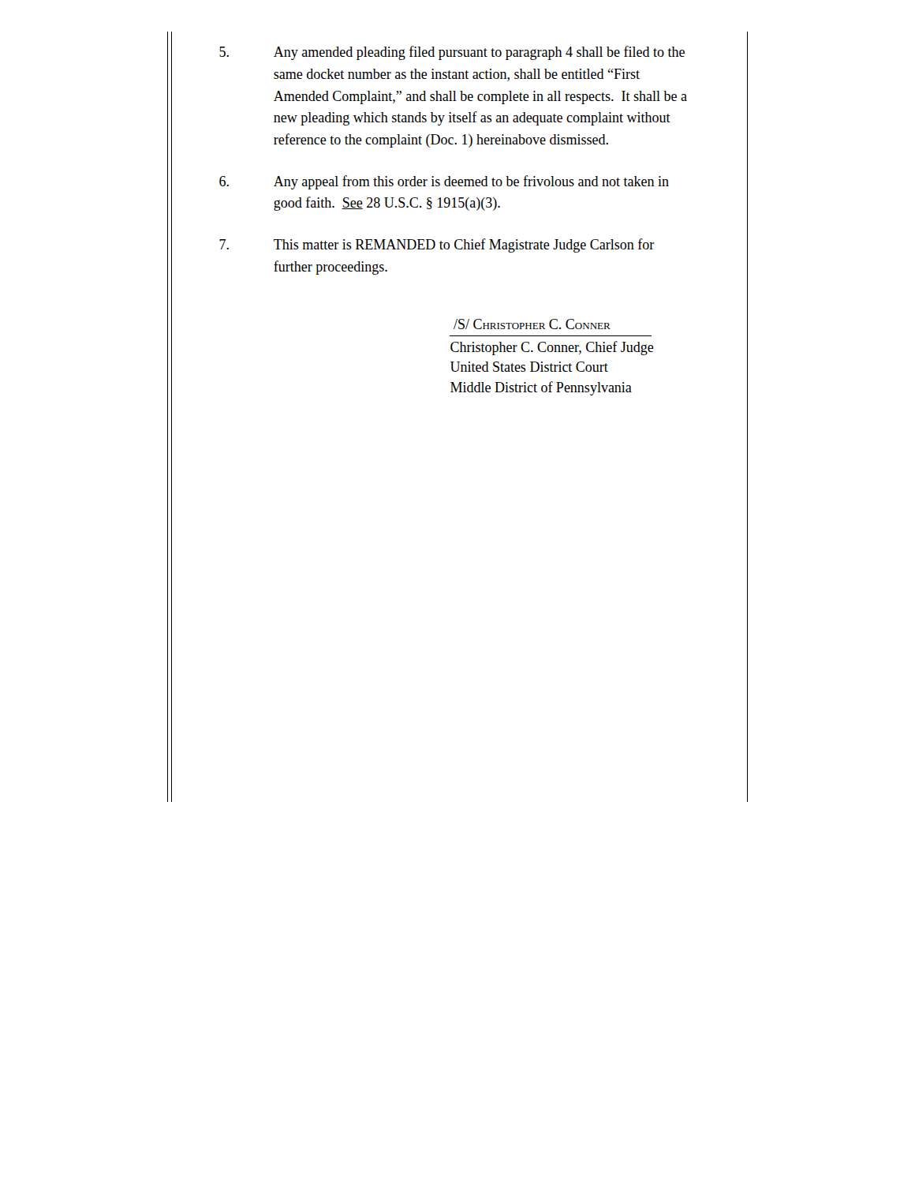5. Any amended pleading filed pursuant to paragraph 4 shall be filed to the same docket number as the instant action, shall be entitled “First Amended Complaint,” and shall be complete in all respects. It shall be a new pleading which stands by itself as an adequate complaint without reference to the complaint (Doc. 1) hereinabove dismissed.
6. Any appeal from this order is deemed to be frivolous and not taken in good faith. See 28 U.S.C. § 1915(a)(3).
7. This matter is REMANDED to Chief Magistrate Judge Carlson for further proceedings.
/S/ Christopher C. Conner
Christopher C. Conner, Chief Judge
United States District Court
Middle District of Pennsylvania